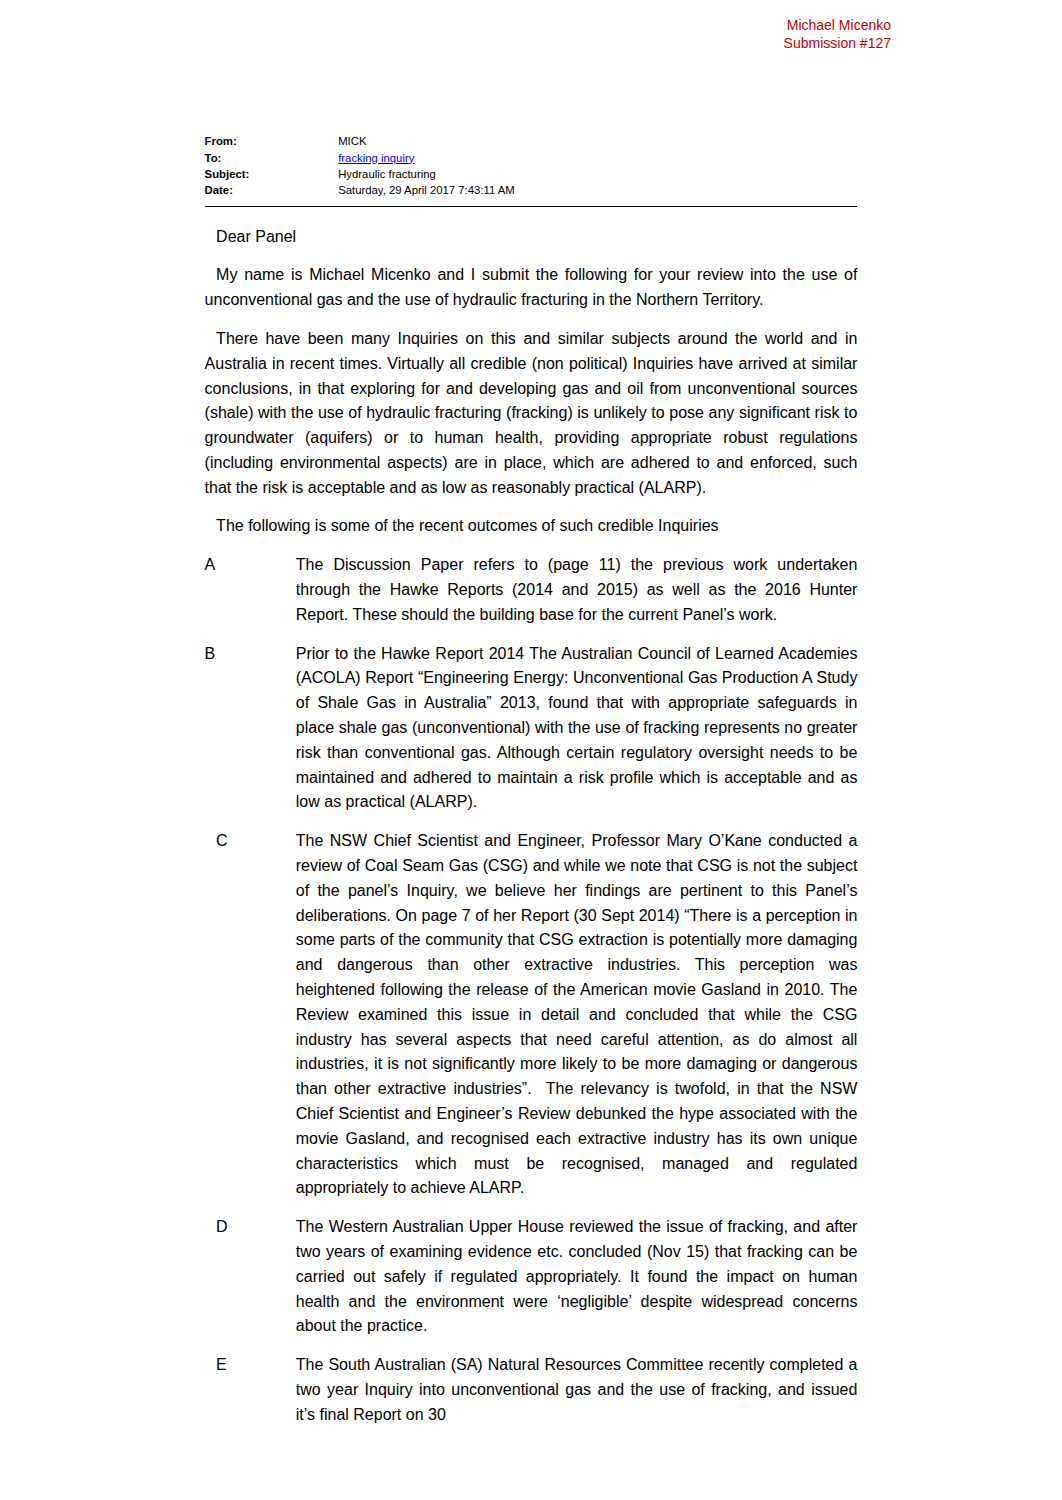Michael Micenko
Submission #127
| From: | MICK |
| To: | fracking inquiry |
| Subject: | Hydraulic fracturing |
| Date: | Saturday, 29 April 2017 7:43:11 AM |
Dear Panel
My name is Michael Micenko and I submit the following for your review into the use of unconventional gas and the use of hydraulic fracturing in the Northern Territory.
There have been many Inquiries on this and similar subjects around the world and in Australia in recent times. Virtually all credible (non political) Inquiries have arrived at similar conclusions, in that exploring for and developing gas and oil from unconventional sources (shale) with the use of hydraulic fracturing (fracking) is unlikely to pose any significant risk to groundwater (aquifers) or to human health, providing appropriate robust regulations (including environmental aspects) are in place, which are adhered to and enforced, such that the risk is acceptable and as low as reasonably practical (ALARP).
The following is some of the recent outcomes of such credible Inquiries
A
The Discussion Paper refers to (page 11) the previous work undertaken through the Hawke Reports (2014 and 2015) as well as the 2016 Hunter Report. These should the building base for the current Panel’s work.
B
Prior to the Hawke Report 2014 The Australian Council of Learned Academies (ACOLA) Report “Engineering Energy: Unconventional Gas Production A Study of Shale Gas in Australia” 2013, found that with appropriate safeguards in place shale gas (unconventional) with the use of fracking represents no greater risk than conventional gas. Although certain regulatory oversight needs to be maintained and adhered to maintain a risk profile which is acceptable and as low as practical (ALARP).
C
The NSW Chief Scientist and Engineer, Professor Mary O’Kane conducted a review of Coal Seam Gas (CSG) and while we note that CSG is not the subject of the panel’s Inquiry, we believe her findings are pertinent to this Panel’s deliberations. On page 7 of her Report (30 Sept 2014) “There is a perception in some parts of the community that CSG extraction is potentially more damaging and dangerous than other extractive industries. This perception was heightened following the release of the American movie Gasland in 2010. The Review examined this issue in detail and concluded that while the CSG industry has several aspects that need careful attention, as do almost all industries, it is not significantly more likely to be more damaging or dangerous than other extractive industries”. The relevancy is twofold, in that the NSW Chief Scientist and Engineer’s Review debunked the hype associated with the movie Gasland, and recognised each extractive industry has its own unique characteristics which must be recognised, managed and regulated appropriately to achieve ALARP.
D
The Western Australian Upper House reviewed the issue of fracking, and after two years of examining evidence etc. concluded (Nov 15) that fracking can be carried out safely if regulated appropriately. It found the impact on human health and the environment were ‘negligible’ despite widespread concerns about the practice.
E
The South Australian (SA) Natural Resources Committee recently completed a two year Inquiry into unconventional gas and the use of fracking, and issued it’s final Report on 30